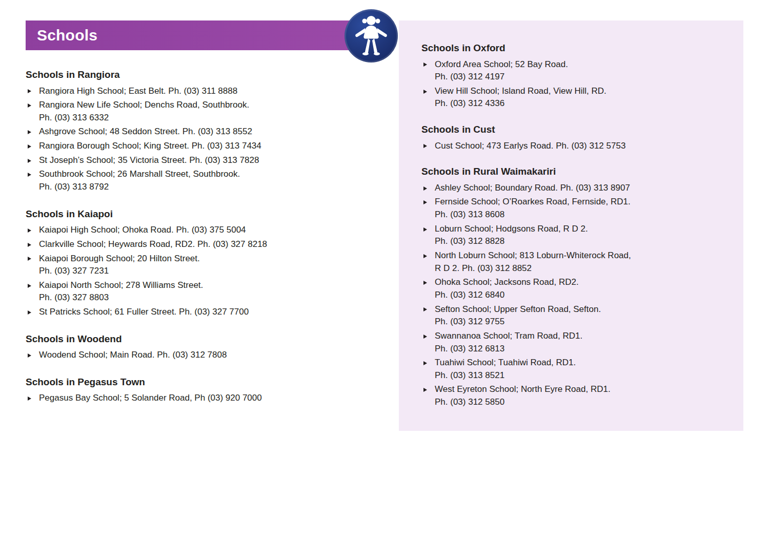Schools
Schools in Rangiora
Rangiora High School; East Belt. Ph. (03) 311 8888
Rangiora New Life School; Denchs Road, Southbrook.Ph. (03) 313 6332
Ashgrove School; 48 Seddon Street. Ph. (03) 313 8552
Rangiora Borough School; King Street. Ph. (03) 313 7434
St Joseph’s School; 35 Victoria Street. Ph. (03) 313 7828
Southbrook School; 26 Marshall Street, Southbrook.Ph. (03) 313 8792
Schools in Kaiapoi
Kaiapoi High School; Ohoka Road. Ph. (03) 375 5004
Clarkville School; Heywards Road, RD2. Ph. (03) 327 8218
Kaiapoi Borough School; 20 Hilton Street.Ph. (03) 327 7231
Kaiapoi North School; 278 Williams Street.Ph. (03) 327 8803
St Patricks School; 61 Fuller Street. Ph. (03) 327 7700
Schools in Woodend
Woodend School; Main Road. Ph. (03) 312 7808
Schools in Pegasus Town
Pegasus Bay School; 5 Solander Road, Ph (03) 920 7000
Schools in Oxford
Oxford Area School; 52 Bay Road.Ph. (03) 312 4197
View Hill School; Island Road, View Hill, RD.Ph. (03) 312 4336
Schools in Cust
Cust School; 473 Earlys Road. Ph. (03) 312 5753
Schools in Rural Waimakariri
Ashley School; Boundary Road. Ph. (03) 313 8907
Fernside School; O’Roarkes Road, Fernside, RD1.Ph. (03) 313 8608
Loburn School; Hodgsons Road, R D 2.Ph. (03) 312 8828
North Loburn School; 813 Loburn-Whiterock Road,R D 2. Ph. (03) 312 8852
Ohoka School; Jacksons Road, RD2.Ph. (03) 312 6840
Sefton School; Upper Sefton Road, Sefton.Ph. (03) 312 9755
Swannanoa School; Tram Road, RD1.Ph. (03) 312 6813
Tuahiwi School; Tuahiwi Road, RD1.Ph. (03) 313 8521
West Eyreton School; North Eyre Road, RD1.Ph. (03) 312 5850